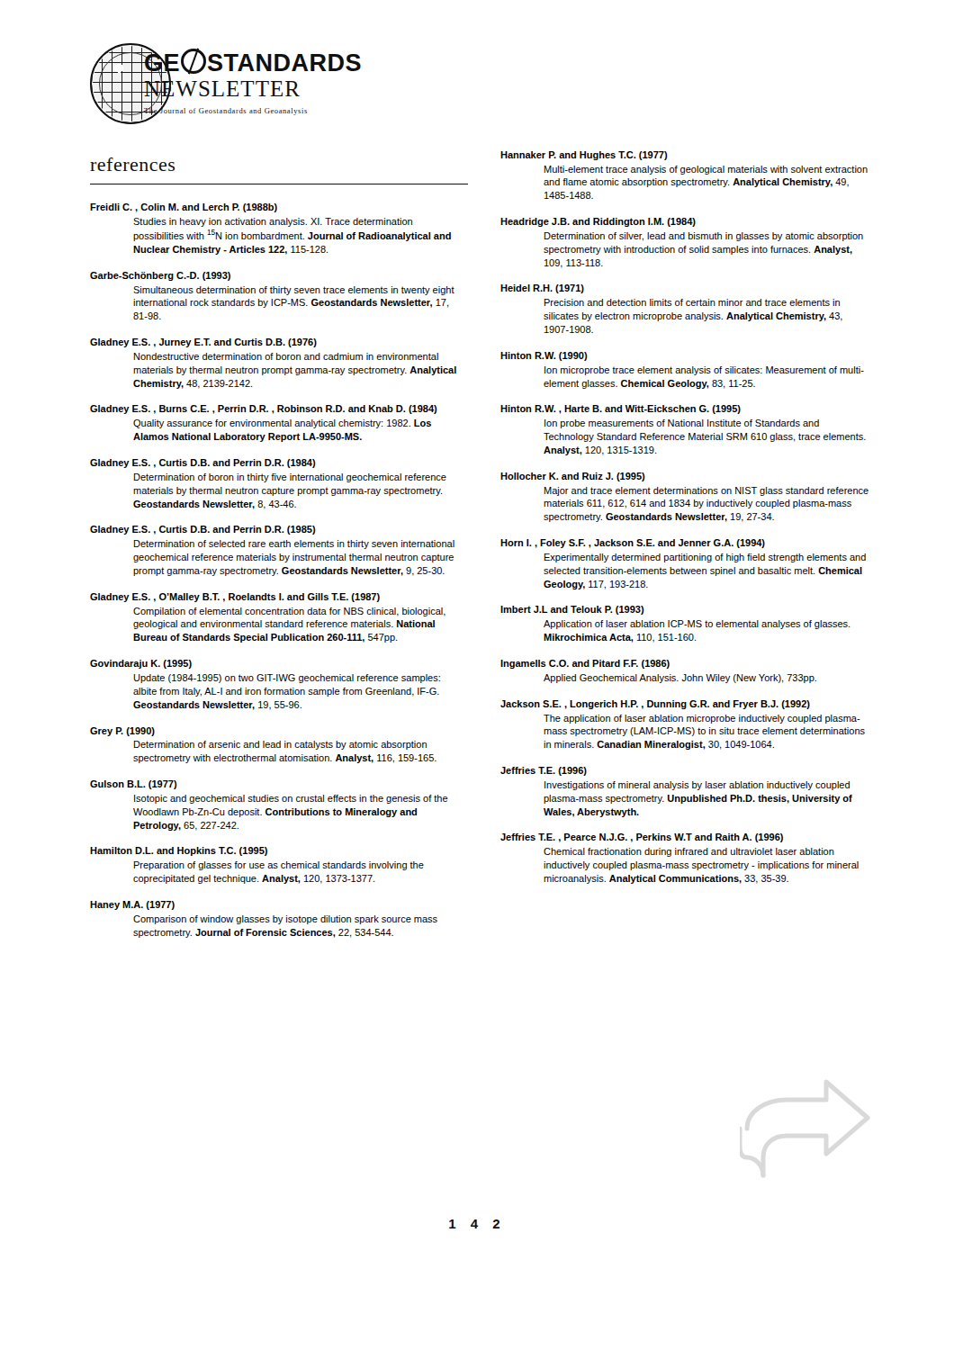GE STANDARDS
NEWSLETTER
The Journal of Geostandards and Geoanalysis
references
Freidli C. , Colin M. and Lerch P. (1988b) Studies in heavy ion activation analysis. XI. Trace determination possibilities with 15 N ion bombardment. Journal of Radioanalytical and Nuclear Chemistry - Articles 122, 115-128.
Garbe-Schönberg C.-D. (1993) Simultaneous determination of thirty seven trace elements in twenty eight international rock standards by ICP-MS. Geostandards Newsletter, 17, 81-98.
Gladney E.S. , Jurney E.T. and Curtis D.B. (1976) Nondestructive determination of boron and cadmium in environmental materials by thermal neutron prompt gamma-ray spectrometry. Analytical Chemistry, 48, 2139-2142.
Gladney E.S. , Burns C.E. , Perrin D.R. , Robinson R.D. and Knab D. (1984) Quality assurance for environmental analytical chemistry: 1982. Los Alamos National Laboratory Report LA-9950-MS.
Gladney E.S. , Curtis D.B. and Perrin D.R. (1984) Determination of boron in thirty five international geochemical reference materials by thermal neutron capture prompt gamma-ray spectrometry. Geostandards Newsletter, 8, 43-46.
Gladney E.S. , Curtis D.B. and Perrin D.R. (1985) Determination of selected rare earth elements in thirty seven international geochemical reference materials by instrumental thermal neutron capture prompt gamma-ray spectrometry. Geostandards Newsletter, 9, 25-30.
Gladney E.S. , O’Malley B.T. , Roelandts I. and Gills T.E. (1987) Compilation of elemental concentration data for NBS clinical, biological, geological and environmental standard reference materials. National Bureau of Standards Special Publication 260-111, 547pp.
Govindaraju K. (1995) Update (1984-1995) on two GIT-IWG geochemical reference samples: albite from Italy, AL-I and iron formation sample from Greenland, IF-G. Geostandards Newsletter, 19, 55-96.
Grey P. (1990) Determination of arsenic and lead in catalysts by atomic absorption spectrometry with electrothermal atomisation. Analyst, 116, 159-165.
Gulson B.L. (1977) Isotopic and geochemical studies on crustal effects in the genesis of the Woodlawn Pb-Zn-Cu deposit. Contributions to Mineralogy and Petrology, 65, 227-242.
Hamilton D.L. and Hopkins T.C. (1995) Preparation of glasses for use as chemical standards involving the coprecipitated gel technique. Analyst, 120, 1373-1377.
Haney M.A. (1977) Comparison of window glasses by isotope dilution spark source mass spectrometry. Journal of Forensic Sciences, 22, 534-544.
Hannaker P. and Hughes T.C. (1977) Multi-element trace analysis of geological materials with solvent extraction and flame atomic absorption spectrometry. Analytical Chemistry, 49, 1485-1488.
Headridge J.B. and Riddington I.M. (1984) Determination of silver, lead and bismuth in glasses by atomic absorption spectrometry with introduction of solid samples into furnaces. Analyst, 109, 113-118.
Heidel R.H. (1971) Precision and detection limits of certain minor and trace elements in silicates by electron microprobe analysis. Analytical Chemistry, 43, 1907-1908.
Hinton R.W. (1990) Ion microprobe trace element analysis of silicates: Measurement of multi-element glasses. Chemical Geology, 83, 11-25.
Hinton R.W. , Harte B. and Witt-Eickschen G. (1995) Ion probe measurements of National Institute of Standards and Technology Standard Reference Material SRM 610 glass, trace elements. Analyst, 120, 1315-1319.
Hollocher K. and Ruiz J. (1995) Major and trace element determinations on NIST glass standard reference materials 611, 612, 614 and 1834 by inductively coupled plasma-mass spectrometry. Geostandards Newsletter, 19, 27-34.
Horn I. , Foley S.F. , Jackson S.E. and Jenner G.A. (1994) Experimentally determined partitioning of high field strength elements and selected transition-elements between spinel and basaltic melt. Chemical Geology, 117, 193-218.
Imbert J.L and Telouk P. (1993) Application of laser ablation ICP-MS to elemental analyses of glasses. Mikrochimica Acta, 110, 151-160.
Ingamells C.O. and Pitard F.F. (1986) Applied Geochemical Analysis. John Wiley (New York), 733pp.
Jackson S.E. , Longerich H.P. , Dunning G.R. and Fryer B.J. (1992) The application of laser ablation microprobe inductively coupled plasma-mass spectrometry (LAM-ICP-MS) to in situ trace element determinations in minerals. Canadian Mineralogist, 30, 1049-1064.
Jeffries T.E. (1996) Investigations of mineral analysis by laser ablation inductively coupled plasma-mass spectrometry. Unpublished Ph.D. thesis, University of Wales, Aberystwyth.
Jeffries T.E. , Pearce N.J.G. , Perkins W.T and Raith A. (1996) Chemical fractionation during infrared and ultraviolet laser ablation inductively coupled plasma-mass spectrometry - implications for mineral microanalysis. Analytical Communications, 33, 35-39.
1 4 2